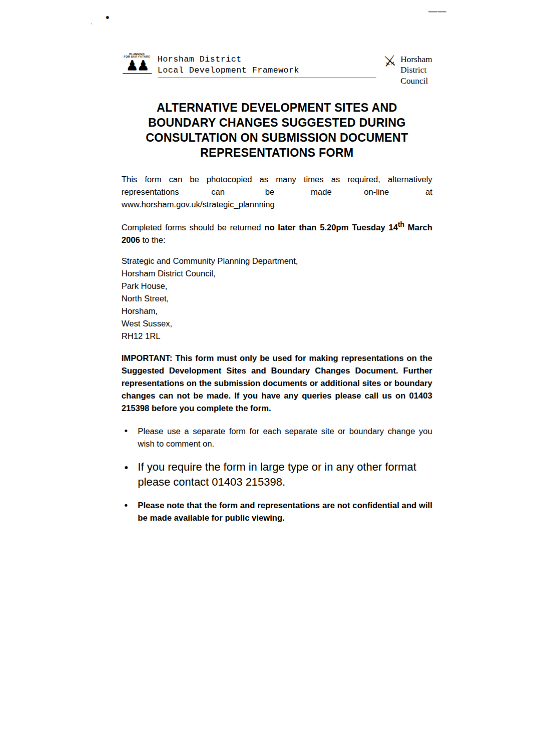——
·
•
PLANNING
FOR OUR FUTURE ♟♟
Horsham District
Local Development Framework
⚔
Horsham
District
Council
ALTERNATIVE DEVELOPMENT SITES AND
BOUNDARY CHANGES SUGGESTED DURING
CONSULTATION ON SUBMISSION DOCUMENT
REPRESENTATIONS FORM
This form can be photocopied as many times as required, alternatively representations can be made on-line at www.horsham.gov.uk/strategic_plannning
Completed forms should be returned no later than 5.20pm Tuesday 14th March 2006 to the:
Strategic and Community Planning Department,
Horsham District Council,
Park House,
North Street,
Horsham,
West Sussex,
RH12 1RL
IMPORTANT: This form must only be used for making representations on the Suggested Development Sites and Boundary Changes Document. Further representations on the submission documents or additional sites or boundary changes can not be made. If you have any queries please call us on 01403 215398 before you complete the form.
Please use a separate form for each separate site or boundary change you wish to comment on.
If you require the form in large type or in any other format please contact 01403 215398.
Please note that the form and representations are not confidential and will be made available for public viewing.